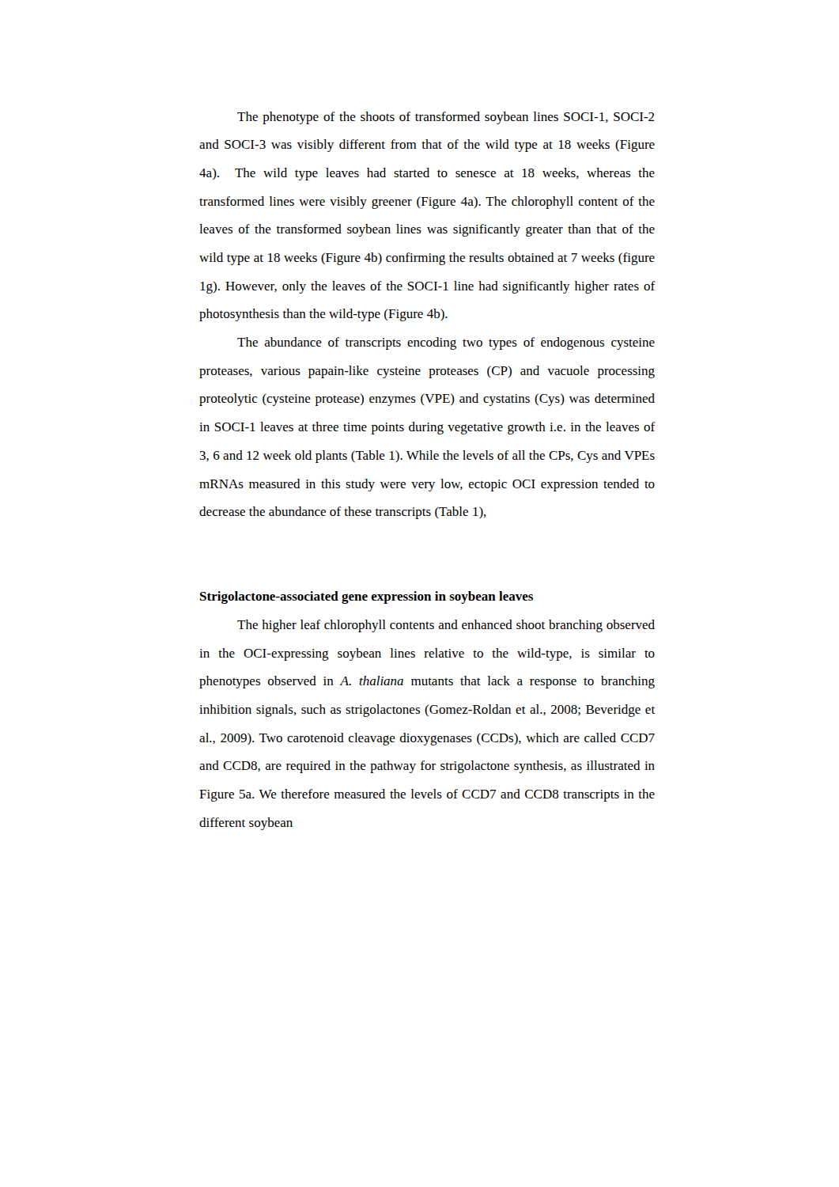The phenotype of the shoots of transformed soybean lines SOCI-1, SOCI-2 and SOCI-3 was visibly different from that of the wild type at 18 weeks (Figure 4a). The wild type leaves had started to senesce at 18 weeks, whereas the transformed lines were visibly greener (Figure 4a). The chlorophyll content of the leaves of the transformed soybean lines was significantly greater than that of the wild type at 18 weeks (Figure 4b) confirming the results obtained at 7 weeks (figure 1g). However, only the leaves of the SOCI-1 line had significantly higher rates of photosynthesis than the wild-type (Figure 4b).
The abundance of transcripts encoding two types of endogenous cysteine proteases, various papain-like cysteine proteases (CP) and vacuole processing proteolytic (cysteine protease) enzymes (VPE) and cystatins (Cys) was determined in SOCI-1 leaves at three time points during vegetative growth i.e. in the leaves of 3, 6 and 12 week old plants (Table 1). While the levels of all the CPs, Cys and VPEs mRNAs measured in this study were very low, ectopic OCI expression tended to decrease the abundance of these transcripts (Table 1),
Strigolactone-associated gene expression in soybean leaves
The higher leaf chlorophyll contents and enhanced shoot branching observed in the OCI-expressing soybean lines relative to the wild-type, is similar to phenotypes observed in A. thaliana mutants that lack a response to branching inhibition signals, such as strigolactones (Gomez-Roldan et al., 2008; Beveridge et al., 2009). Two carotenoid cleavage dioxygenases (CCDs), which are called CCD7 and CCD8, are required in the pathway for strigolactone synthesis, as illustrated in Figure 5a. We therefore measured the levels of CCD7 and CCD8 transcripts in the different soybean